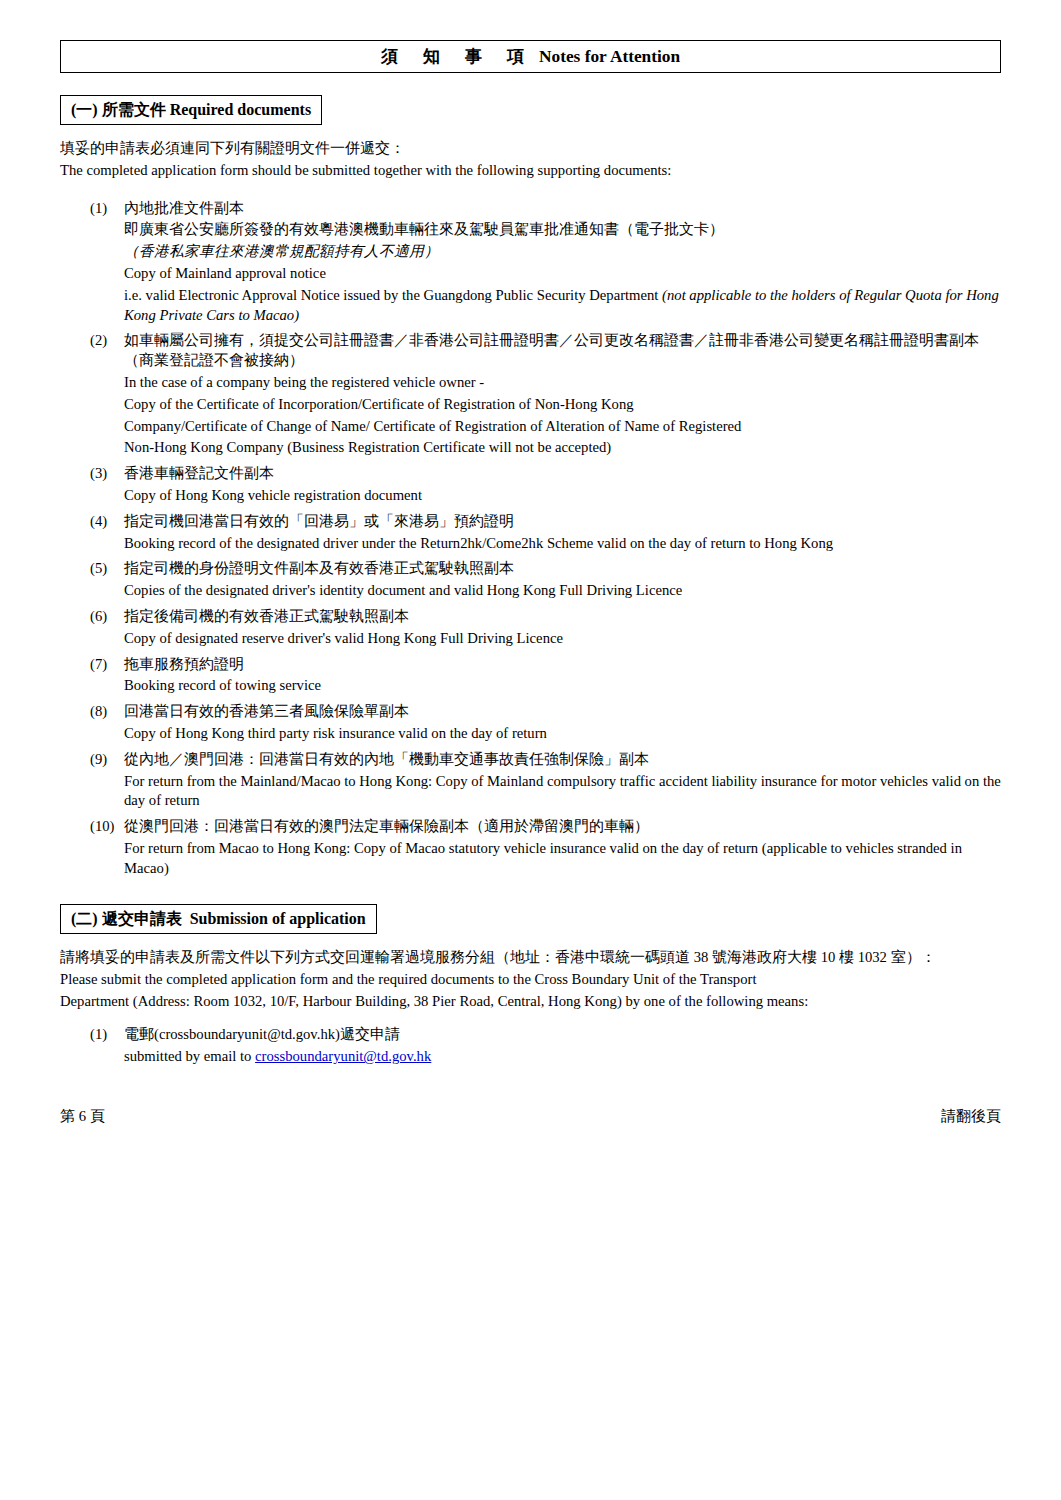須 知 事 項 Notes for Attention
(一) 所需文件 Required documents
填妥的申請表必須連同下列有關證明文件一併遞交：
The completed application form should be submitted together with the following supporting documents:
(1)
內地批准文件副本
即廣東省公安廳所簽發的有效粵港澳機動車輛往來及駕駛員駕車批准通知書（電子批文卡）
（香港私家車往來港澳常規配額持有人不適用）
Copy of Mainland approval notice
i.e. valid Electronic Approval Notice issued by the Guangdong Public Security Department (not applicable to the holders of Regular Quota for Hong Kong Private Cars to Macao)
(2)
如車輛屬公司擁有，須提交公司註冊證書／非香港公司註冊證明書／公司更改名稱證書／註冊非香港公司變更名稱註冊證明書副本（商業登記證不會被接納）
In the case of a company being the registered vehicle owner -
Copy of the Certificate of Incorporation/Certificate of Registration of Non-Hong Kong
Company/Certificate of Change of Name/ Certificate of Registration of Alteration of Name of Registered
Non-Hong Kong Company (Business Registration Certificate will not be accepted)
(3)
香港車輛登記文件副本
Copy of Hong Kong vehicle registration document
(4)
指定司機回港當日有效的「回港易」或「來港易」預約證明
Booking record of the designated driver under the Return2hk/Come2hk Scheme valid on the day of return to Hong Kong
(5)
指定司機的身份證明文件副本及有效香港正式駕駛執照副本
Copies of the designated driver's identity document and valid Hong Kong Full Driving Licence
(6)
指定後備司機的有效香港正式駕駛執照副本
Copy of designated reserve driver's valid Hong Kong Full Driving Licence
(7)
拖車服務預約證明
Booking record of towing service
(8)
回港當日有效的香港第三者風險保險單副本
Copy of Hong Kong third party risk insurance valid on the day of return
(9)
從內地／澳門回港：回港當日有效的內地「機動車交通事故責任強制保險」副本
For return from the Mainland/Macao to Hong Kong: Copy of Mainland compulsory traffic accident liability insurance for motor vehicles valid on the day of return
(10)
從澳門回港：回港當日有效的澳門法定車輛保險副本（適用於滯留澳門的車輛）
For return from Macao to Hong Kong: Copy of Macao statutory vehicle insurance valid on the day of return (applicable to vehicles stranded in Macao)
(二) 遞交申請表 Submission of application
請將填妥的申請表及所需文件以下列方式交回運輸署過境服務分組（地址：香港中環統一碼頭道 38 號海港政府大樓 10 樓 1032 室）：
Please submit the completed application form and the required documents to the Cross Boundary Unit of the Transport
Department (Address: Room 1032, 10/F, Harbour Building, 38 Pier Road, Central, Hong Kong) by one of the following means:
(1)
電郵(crossboundaryunit@td.gov.hk)遞交申請
submitted by email to crossboundaryunit@td.gov.hk
第 6 頁 請翻後頁